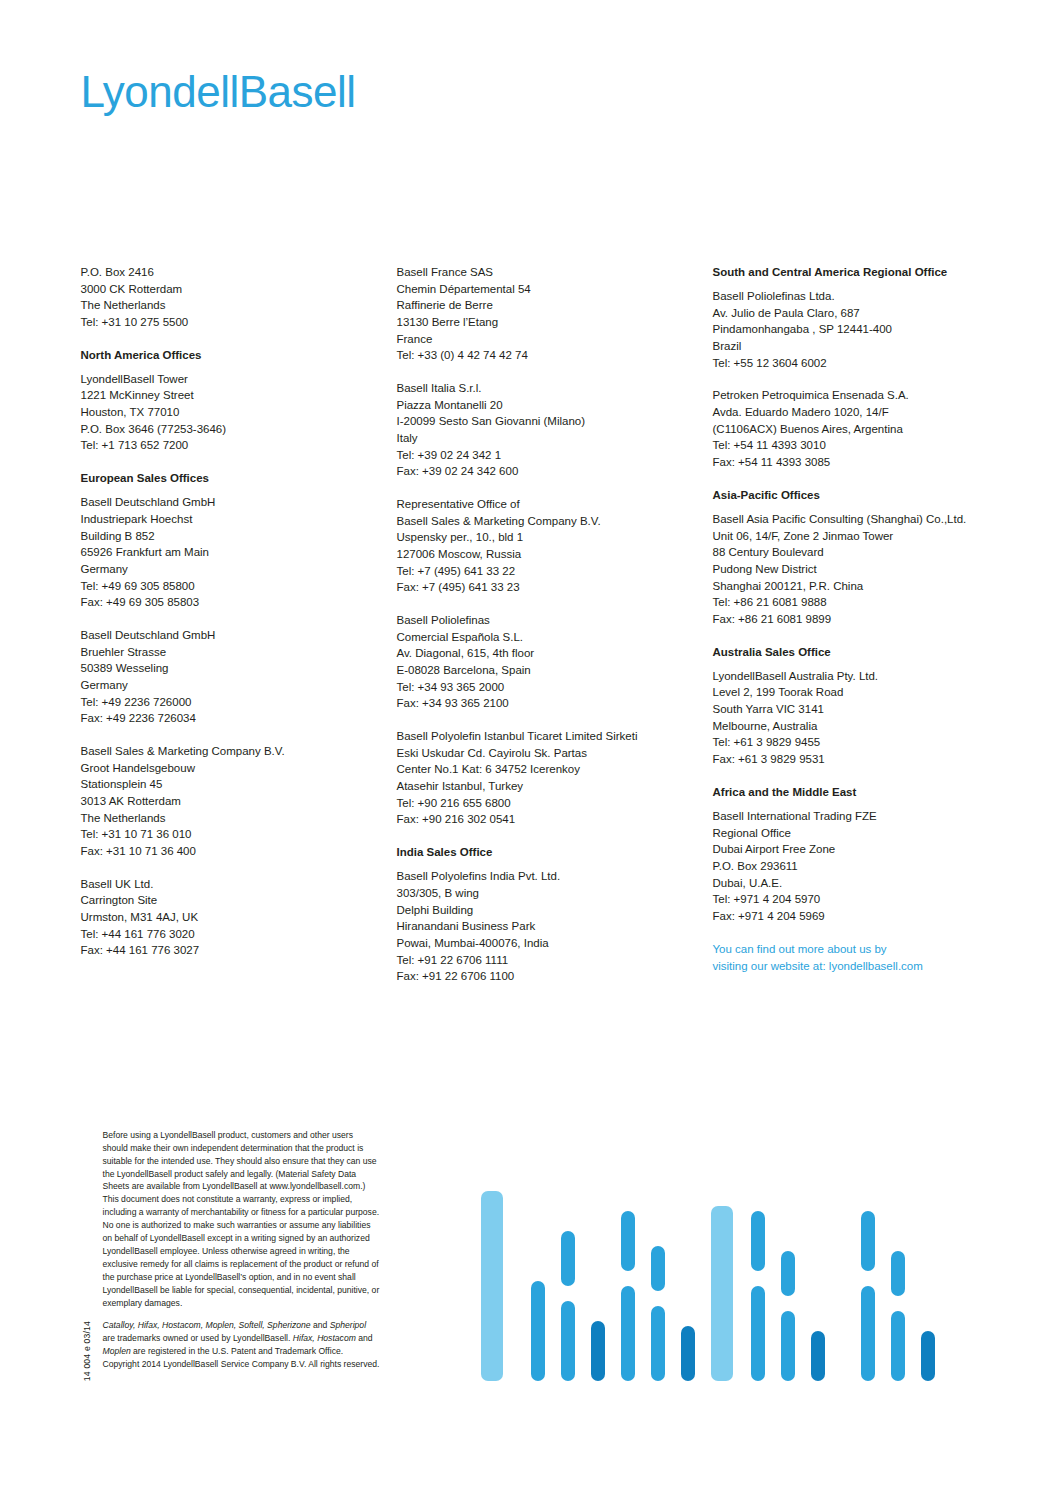LyondellBasell
P.O. Box 2416
3000 CK Rotterdam
The Netherlands
Tel: +31 10 275 5500
North America Offices
LyondellBasell Tower
1221 McKinney Street
Houston, TX 77010
P.O. Box 3646 (77253-3646)
Tel: +1 713 652 7200
European Sales Offices
Basell Deutschland GmbH
Industriepark Hoechst
Building B 852
65926 Frankfurt am Main
Germany
Tel: +49 69 305 85800
Fax: +49 69 305 85803
Basell Deutschland GmbH
Bruehler Strasse
50389 Wesseling
Germany
Tel: +49 2236 726000
Fax: +49 2236 726034
Basell Sales & Marketing Company B.V.
Groot Handelsgebouw
Stationsplein 45
3013 AK Rotterdam
The Netherlands
Tel: +31 10 71 36 010
Fax: +31 10 71 36 400
Basell UK Ltd.
Carrington Site
Urmston, M31 4AJ, UK
Tel: +44 161 776 3020
Fax: +44 161 776 3027
Basell France SAS
Chemin Départemental 54
Raffinerie de Berre
13130 Berre l’Etang
France
Tel: +33 (0) 4 42 74 42 74
Basell Italia S.r.l.
Piazza Montanelli 20
I-20099 Sesto San Giovanni (Milano)
Italy
Tel: +39 02 24 342 1
Fax: +39 02 24 342 600
Representative Office of
Basell Sales & Marketing Company B.V.
Uspensky per., 10., bld 1
127006 Moscow, Russia
Tel: +7 (495) 641 33 22
Fax: +7 (495) 641 33 23
Basell Poliolefinas
Comercial Española S.L.
Av. Diagonal, 615, 4th floor
E-08028 Barcelona, Spain
Tel: +34 93 365 2000
Fax: +34 93 365 2100
Basell Polyolefin Istanbul Ticaret Limited Sirketi
Eski Uskudar Cd. Cayirolu Sk. Partas
Center No.1 Kat: 6 34752 Icerenkoy
Atasehir Istanbul, Turkey
Tel: +90 216 655 6800
Fax: +90 216 302 0541
India Sales Office
Basell Polyolefins India Pvt. Ltd.
303/305, B wing
Delphi Building
Hiranandani Business Park
Powai, Mumbai-400076, India
Tel: +91 22 6706 1111
Fax: +91 22 6706 1100
South and Central America Regional Office
Basell Poliolefinas Ltda.
Av. Julio de Paula Claro, 687
Pindamonhangaba , SP 12441-400
Brazil
Tel: +55 12 3604 6002
Petroken Petroquimica Ensenada S.A.
Avda. Eduardo Madero 1020, 14/F
(C1106ACX) Buenos Aires, Argentina
Tel: +54 11 4393 3010
Fax: +54 11 4393 3085
Asia-Pacific Offices
Basell Asia Pacific Consulting (Shanghai) Co.,Ltd.
Unit 06, 14/F, Zone 2 Jinmao Tower
88 Century Boulevard
Pudong New District
Shanghai 200121, P.R. China
Tel: +86 21 6081 9888
Fax: +86 21 6081 9899
Australia Sales Office
LyondellBasell Australia Pty. Ltd.
Level 2, 199 Toorak Road
South Yarra VIC 3141
Melbourne, Australia
Tel: +61 3 9829 9455
Fax: +61 3 9829 9531
Africa and the Middle East
Basell International Trading FZE
Regional Office
Dubai Airport Free Zone
P.O. Box 293611
Dubai, U.A.E.
Tel: +971 4 204 5970
Fax: +971 4 204 5969
You can find out more about us by
visiting our website at: lyondellbasell.com
14 004 e 03/14
Before using a LyondellBasell product, customers and other users should make their own independent determination that the product is suitable for the intended use. They should also ensure that they can use the LyondellBasell product safely and legally. (Material Safety Data Sheets are available from LyondellBasell at www.lyondellbasell.com.) This document does not constitute a warranty, express or implied, including a warranty of merchantability or fitness for a particular purpose. No one is authorized to make such warranties or assume any liabilities on behalf of LyondellBasell except in a writing signed by an authorized LyondellBasell employee. Unless otherwise agreed in writing, the exclusive remedy for all claims is replacement of the product or refund of the purchase price at LyondellBasell’s option, and in no event shall LyondellBasell be liable for special, consequential, incidental, punitive, or exemplary damages.
Catalloy, Hifax, Hostacom, Moplen, Softell, Spherizone and Spheripol are trademarks owned or used by LyondellBasell. Hifax, Hostacom and Moplen are registered in the U.S. Patent and Trademark Office. Copyright 2014 LyondellBasell Service Company B.V. All rights reserved.